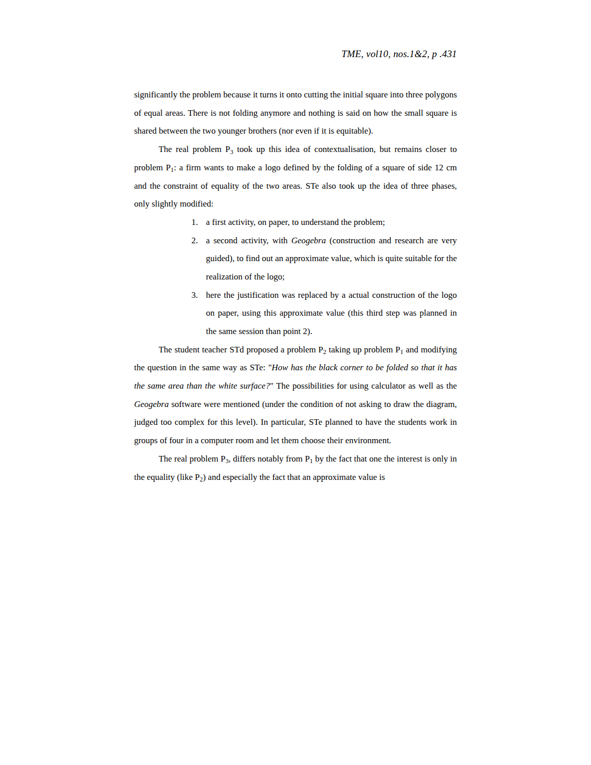TME, vol10, nos.1&2, p .431
significantly the problem because it turns it onto cutting the initial square into three polygons of equal areas. There is not folding anymore and nothing is said on how the small square is shared between the two younger brothers (nor even if it is equitable).
The real problem P3 took up this idea of contextualisation, but remains closer to problem P1: a firm wants to make a logo defined by the folding of a square of side 12 cm and the constraint of equality of the two areas. STe also took up the idea of three phases, only slightly modified:
a first activity, on paper, to understand the problem;
a second activity, with Geogebra (construction and research are very guided), to find out an approximate value, which is quite suitable for the realization of the logo;
here the justification was replaced by a actual construction of the logo on paper, using this approximate value (this third step was planned in the same session than point 2).
The student teacher STd proposed a problem P2 taking up problem P1 and modifying the question in the same way as STe: "How has the black corner to be folded so that it has the same area than the white surface?" The possibilities for using calculator as well as the Geogebra software were mentioned (under the condition of not asking to draw the diagram, judged too complex for this level). In particular, STe planned to have the students work in groups of four in a computer room and let them choose their environment.
The real problem P3, differs notably from P1 by the fact that one the interest is only in the equality (like P2) and especially the fact that an approximate value is